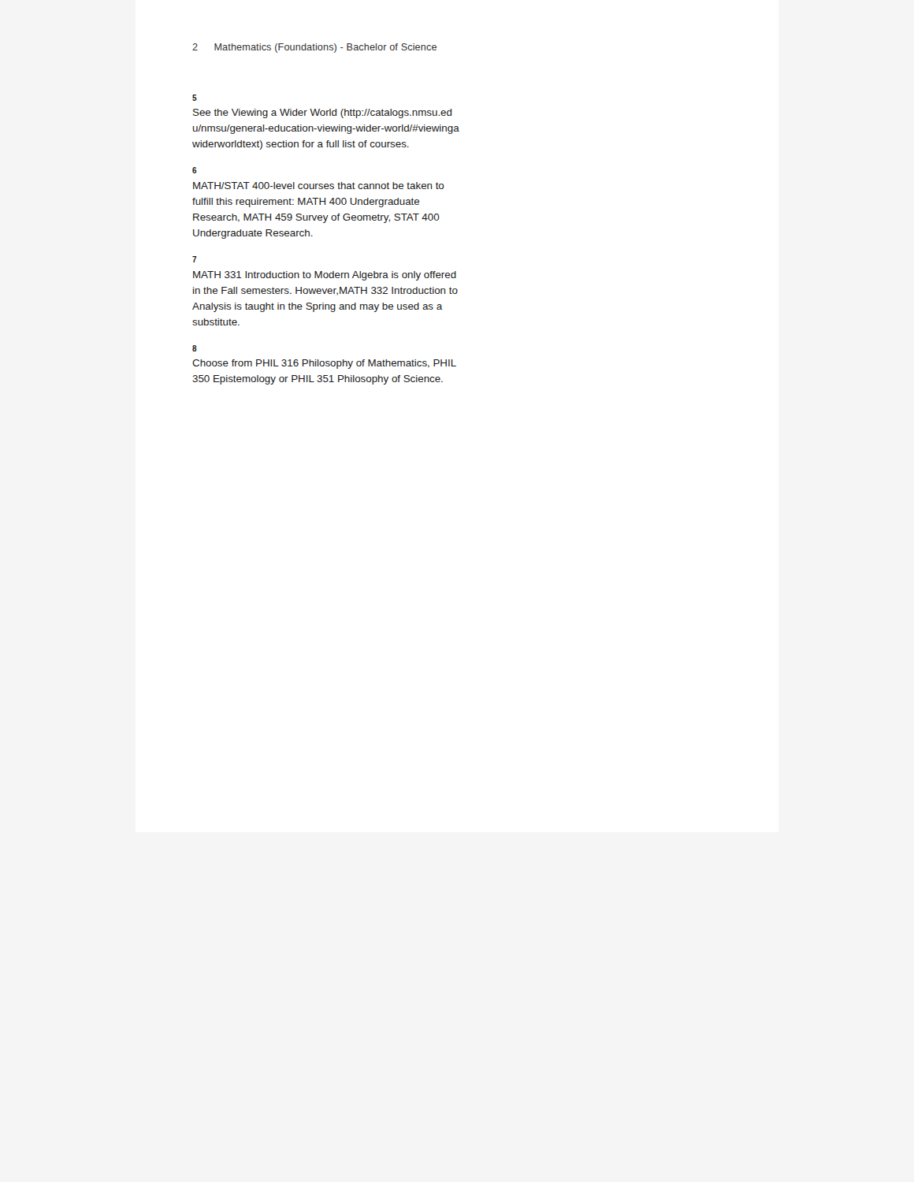2 Mathematics (Foundations) - Bachelor of Science
5
See the Viewing a Wider World (http://catalogs.nmsu.edu/nmsu/general-education-viewing-wider-world/#viewingawiderworldtext) section for a full list of courses.
6
MATH/STAT 400-level courses that cannot be taken to fulfill this requirement: MATH 400 Undergraduate Research, MATH 459 Survey of Geometry, STAT 400 Undergraduate Research.
7
MATH 331 Introduction to Modern Algebra is only offered in the Fall semesters. However,MATH 332 Introduction to Analysis is taught in the Spring and may be used as a substitute.
8
Choose from PHIL 316 Philosophy of Mathematics, PHIL 350 Epistemology or PHIL 351 Philosophy of Science.